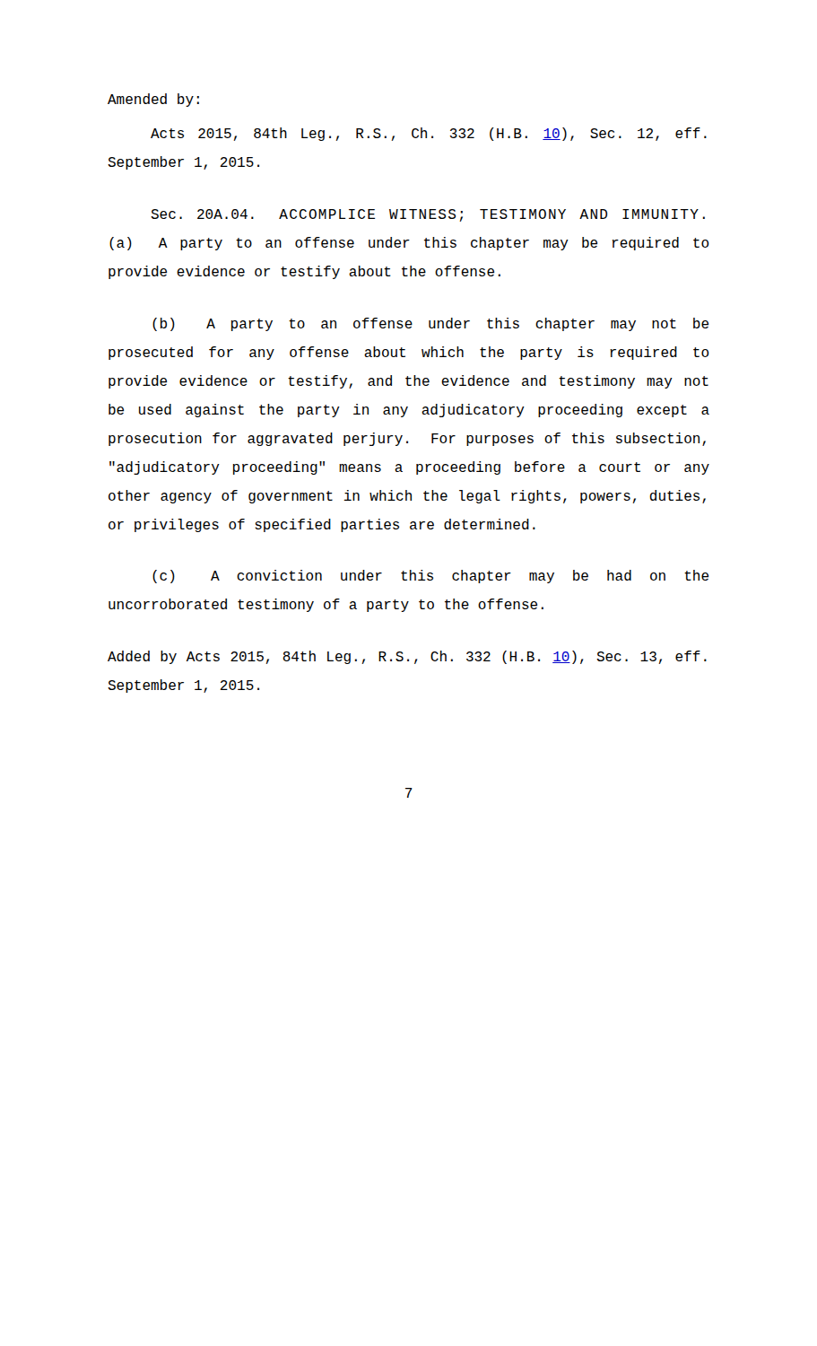Amended by:
Acts 2015, 84th Leg., R.S., Ch. 332 (H.B. 10), Sec. 12, eff. September 1, 2015.
Sec. 20A.04. ACCOMPLICE WITNESS; TESTIMONY AND IMMUNITY. (a) A party to an offense under this chapter may be required to provide evidence or testify about the offense.
(b) A party to an offense under this chapter may not be prosecuted for any offense about which the party is required to provide evidence or testify, and the evidence and testimony may not be used against the party in any adjudicatory proceeding except a prosecution for aggravated perjury. For purposes of this subsection, "adjudicatory proceeding" means a proceeding before a court or any other agency of government in which the legal rights, powers, duties, or privileges of specified parties are determined.
(c) A conviction under this chapter may be had on the uncorroborated testimony of a party to the offense.
Added by Acts 2015, 84th Leg., R.S., Ch. 332 (H.B. 10), Sec. 13, eff. September 1, 2015.
7